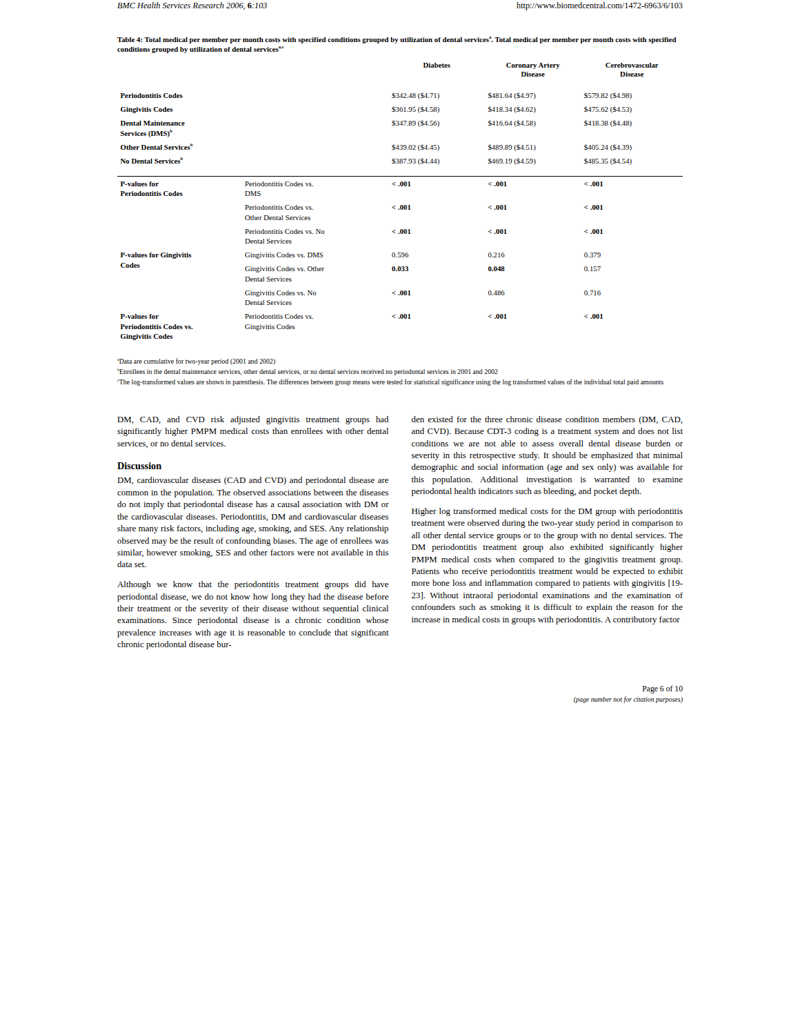BMC Health Services Research 2006, 6:103
http://www.biomedcentral.com/1472-6963/6/103
Table 4: Total medical per member per month costs with specified conditions grouped by utilization of dental servicesa. Total medical per member per month costs with specified conditions grouped by utilization of dental servicesa,c
| | | Diabetes | Coronary Artery Disease | Cerebrovascular Disease |
| --- | --- | --- | --- | --- |
| Periodontitis Codes | $342.48 ($4.71) | $481.64 ($4.97) | $579.82 ($4.98) |
| Gingivitis Codes | $361.95 ($4.58) | $418.34 ($4.62) | $475.62 ($4.53) |
| Dental Maintenance Services (DMS) b | $347.89 ($4.56) | $416.64 ($4.58) | $418.38 ($4.48) |
| Other Dental Services b | $439.02 ($4.45) | $489.89 ($4.51) | $405.24 ($4.39) |
| No Dental Services b | $387.93 ($4.44) | $469.19 ($4.59) | $485.35 ($4.54) |
| P-values for Periodontitis Codes | Periodontitis Codes vs. DMS | < .001 | < .001 | < .001 |
| Periodontitis Codes vs. Other Dental Services | < .001 | < .001 | < .001 |
| Periodontitis Codes vs. No Dental Services | < .001 | < .001 | < .001 |
| P-values for Gingivitis Codes | Gingivitis Codes vs. DMS | 0.596 | 0.216 | 0.379 |
| Gingivitis Codes vs. Other Dental Services | 0.033 | 0.048 | 0.157 |
| Gingivitis Codes vs. No Dental Services | < .001 | 0.486 | 0.716 |
| P-values for Periodontitis Codes vs. Gingivitis Codes | Periodontitis Codes vs. Gingivitis Codes | < .001 | < .001 | < .001 |
aData are cumulative for two-year period (2001 and 2002)
bEnrollees in the dental maintenance services, other dental services, or no dental services received no periodontal services in 2001 and 2002
cThe log-transformed values are shown in parenthesis. The differences between group means were tested for statistical significance using the log transformed values of the individual total paid amounts
DM, CAD, and CVD risk adjusted gingivitis treatment groups had significantly higher PMPM medical costs than enrollees with other dental services, or no dental services.
Discussion
DM, cardiovascular diseases (CAD and CVD) and periodontal disease are common in the population. The observed associations between the diseases do not imply that periodontal disease has a causal association with DM or the cardiovascular diseases. Periodontitis, DM and cardiovascular diseases share many risk factors, including age, smoking, and SES. Any relationship observed may be the result of confounding biases. The age of enrollees was similar, however smoking, SES and other factors were not available in this data set.
Although we know that the periodontitis treatment groups did have periodontal disease, we do not know how long they had the disease before their treatment or the severity of their disease without sequential clinical examinations. Since periodontal disease is a chronic condition whose prevalence increases with age it is reasonable to conclude that significant chronic periodontal disease bur-
den existed for the three chronic disease condition members (DM, CAD, and CVD). Because CDT-3 coding is a treatment system and does not list conditions we are not able to assess overall dental disease burden or severity in this retrospective study. It should be emphasized that minimal demographic and social information (age and sex only) was available for this population. Additional investigation is warranted to examine periodontal health indicators such as bleeding, and pocket depth.
Higher log transformed medical costs for the DM group with periodontitis treatment were observed during the two-year study period in comparison to all other dental service groups or to the group with no dental services. The DM periodontitis treatment group also exhibited significantly higher PMPM medical costs when compared to the gingivitis treatment group. Patients who receive periodontitis treatment would be expected to exhibit more bone loss and inflammation compared to patients with gingivitis [19-23]. Without intraoral periodontal examinations and the examination of confounders such as smoking it is difficult to explain the reason for the increase in medical costs in groups with periodontitis. A contributory factor
Page 6 of 10
(page number not for citation purposes)